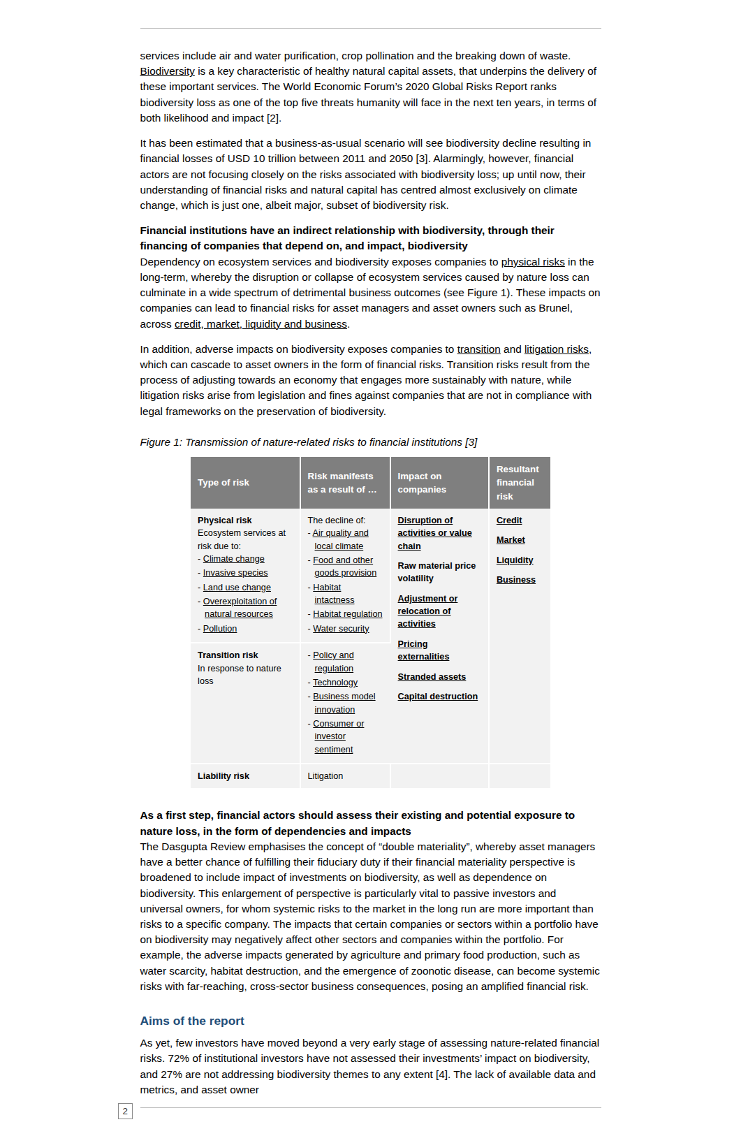services include air and water purification, crop pollination and the breaking down of waste. Biodiversity is a key characteristic of healthy natural capital assets, that underpins the delivery of these important services. The World Economic Forum’s 2020 Global Risks Report ranks biodiversity loss as one of the top five threats humanity will face in the next ten years, in terms of both likelihood and impact [2].
It has been estimated that a business-as-usual scenario will see biodiversity decline resulting in financial losses of USD 10 trillion between 2011 and 2050 [3]. Alarmingly, however, financial actors are not focusing closely on the risks associated with biodiversity loss; up until now, their understanding of financial risks and natural capital has centred almost exclusively on climate change, which is just one, albeit major, subset of biodiversity risk.
Financial institutions have an indirect relationship with biodiversity, through their financing of companies that depend on, and impact, biodiversity
Dependency on ecosystem services and biodiversity exposes companies to physical risks in the long-term, whereby the disruption or collapse of ecosystem services caused by nature loss can culminate in a wide spectrum of detrimental business outcomes (see Figure 1). These impacts on companies can lead to financial risks for asset managers and asset owners such as Brunel, across credit, market, liquidity and business.
In addition, adverse impacts on biodiversity exposes companies to transition and litigation risks, which can cascade to asset owners in the form of financial risks. Transition risks result from the process of adjusting towards an economy that engages more sustainably with nature, while litigation risks arise from legislation and fines against companies that are not in compliance with legal frameworks on the preservation of biodiversity.
Figure 1: Transmission of nature-related risks to financial institutions [3]
| Type of risk | Risk manifests as a result of … | Impact on companies | Resultant financial risk |
| --- | --- | --- | --- |
| Physical risk Ecosystem services at risk due to: - Climate change - Invasive species - Land use change - Overexploitation of natural resources - Pollution | The decline of: - Air quality and local climate - Food and other goods provision - Habitat intactness - Habitat regulation - Water security | Disruption of activities or value chain Raw material price volatility Adjustment or relocation of activities Pricing externalities Stranded assets Capital destruction | Credit Market Liquidity Business |
| Transition risk In response to nature loss | - Policy and regulation - Technology - Business model innovation - Consumer or investor sentiment |
| Liability risk | Litigation | | |
As a first step, financial actors should assess their existing and potential exposure to nature loss, in the form of dependencies and impacts
The Dasgupta Review emphasises the concept of “double materiality”, whereby asset managers have a better chance of fulfilling their fiduciary duty if their financial materiality perspective is broadened to include impact of investments on biodiversity, as well as dependence on biodiversity. This enlargement of perspective is particularly vital to passive investors and universal owners, for whom systemic risks to the market in the long run are more important than risks to a specific company. The impacts that certain companies or sectors within a portfolio have on biodiversity may negatively affect other sectors and companies within the portfolio. For example, the adverse impacts generated by agriculture and primary food production, such as water scarcity, habitat destruction, and the emergence of zoonotic disease, can become systemic risks with far-reaching, cross-sector business consequences, posing an amplified financial risk.
Aims of the report
As yet, few investors have moved beyond a very early stage of assessing nature-related financial risks. 72% of institutional investors have not assessed their investments’ impact on biodiversity, and 27% are not addressing biodiversity themes to any extent [4]. The lack of available data and metrics, and asset owner
2